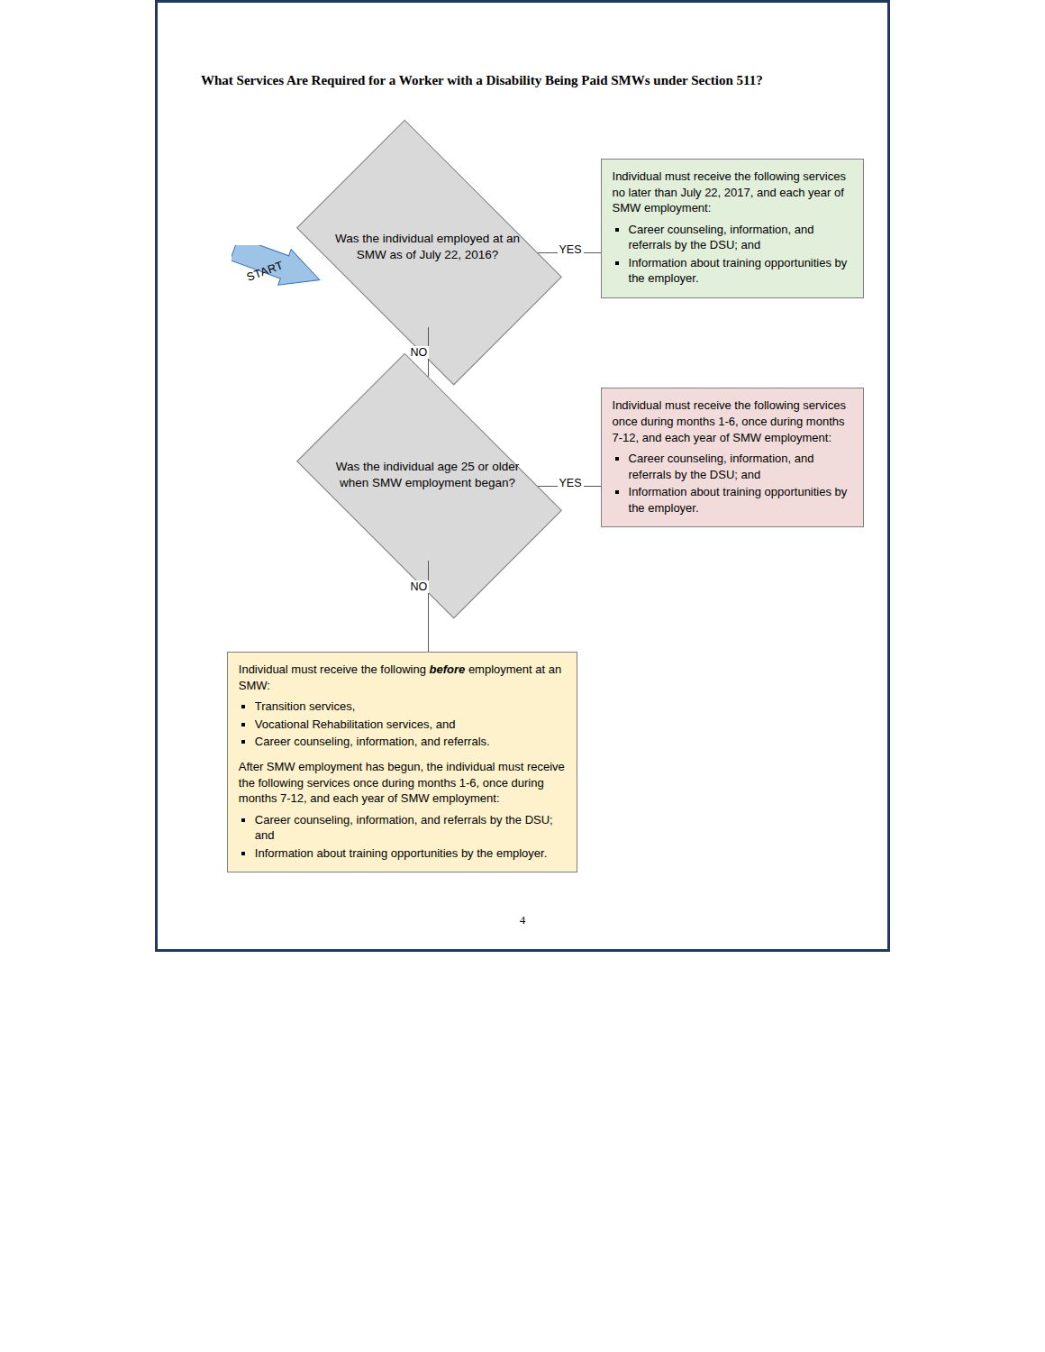What Services Are Required for a Worker with a Disability Being Paid SMWs under Section 511?
START
Was the individual employed at an SMW as of July 22, 2016?
YES
Individual must receive the following services no later than July 22, 2017, and each year of SMW employment:
Career counseling, information, and referrals by the DSU; and
Information about training opportunities by the employer.
NO
Was the individual age 25 or older when SMW employment began?
YES
Individual must receive the following services once during months 1-6, once during months 7-12, and each year of SMW employment:
Career counseling, information, and referrals by the DSU; and
Information about training opportunities by the employer.
NO
Individual must receive the following before employment at an SMW:
Transition services,
Vocational Rehabilitation services, and
Career counseling, information, and referrals.
After SMW employment has begun, the individual must receive the following services once during months 1-6, once during months 7-12, and each year of SMW employment:
Career counseling, information, and referrals by the DSU; and
Information about training opportunities by the employer.
4